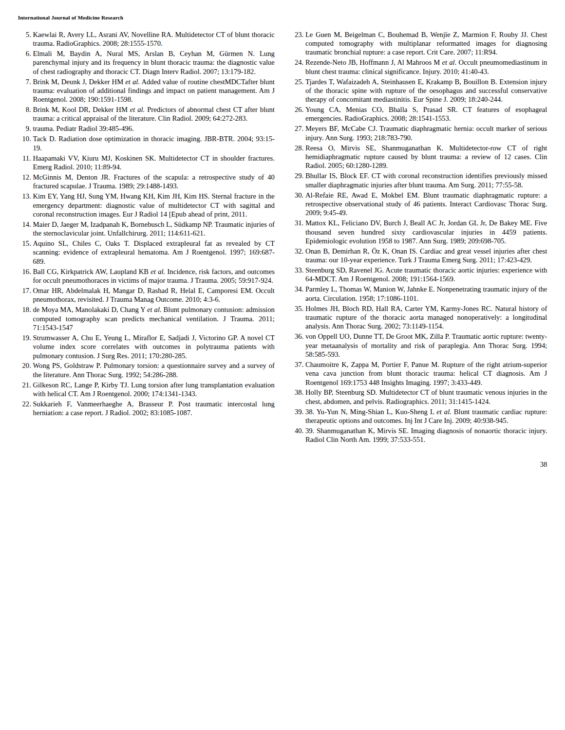International Journal of Medicine Research
Kaewlai R, Avery LL, Asrani AV, Novelline RA. Multidetector CT of blunt thoracic trauma. RadioGraphics. 2008; 28:1555-1570.
Elmali M, Baydin A, Nural MS, Arslan B, Ceyhan M, Gürmen N. Lung parenchymal injury and its frequency in blunt thoracic trauma: the diagnostic value of chest radiography and thoracic CT. Diagn Interv Radiol. 2007; 13:179-182.
Brink M, Deunk J, Dekker HM et al. Added value of routine chestMDCTafter blunt trauma: evaluation of additional findings and impact on patient management. Am J Roentgenol. 2008; 190:1591-1598.
Brink M, Kool DR, Dekker HM et al. Predictors of abnormal chest CT after blunt trauma: a critical appraisal of the literature. Clin Radiol. 2009; 64:272-283.
trauma. Pediatr Radiol 39:485-496.
Tack D. Radiation dose optimization in thoracic imaging. JBR-BTR. 2004; 93:15-19.
Haapamaki VV, Kiuru MJ, Koskinen SK. Multidetector CT in shoulder fractures. Emerg Radiol. 2010; 11:89-94.
McGinnis M, Denton JR. Fractures of the scapula: a retrospective study of 40 fractured scapulae. J Trauma. 1989; 29:1488-1493.
Kim EY, Yang HJ, Sung YM, Hwang KH, Kim JH, Kim HS. Sternal fracture in the emergency department: diagnostic value of multidetector CT with sagittal and coronal reconstruction images. Eur J Radiol 14 [Epub ahead of print, 2011.
Maier D, Jaeger M, Izadpanah K, Bornebusch L, Südkamp NP. Traumatic injuries of the sternoclavicular joint. Unfallchirurg. 2011; 114:611-621.
Aquino SL, Chiles C, Oaks T. Displaced extrapleural fat as revealed by CT scanning: evidence of extrapleural hematoma. Am J Roentgenol. 1997; 169:687-689.
Ball CG, Kirkpatrick AW, Laupland KB et al. Incidence, risk factors, and outcomes for occult pneumothoraces in victims of major trauma. J Trauma. 2005; 59:917-924.
Omar HR, Abdelmalak H, Mangar D, Rashad R, Helal E, Camporesi EM. Occult pneumothorax, revisited. J Trauma Manag Outcome. 2010; 4:3-6.
de Moya MA, Manolakaki D, Chang Y et al. Blunt pulmonary contusion: admission computed tomography scan predicts mechanical ventilation. J Trauma. 2011; 71:1543-1547
Strumwasser A, Chu E, Yeung L, Miraflor E, Sadjadi J, Victorino GP. A novel CT volume index score correlates with outcomes in polytrauma patients with pulmonary contusion. J Surg Res. 2011; 170:280-285.
Wong PS, Goldstraw P. Pulmonary torsion: a questionnaire survey and a survey of the literature. Ann Thorac Surg. 1992; 54:286-288.
Gilkeson RC, Lange P, Kirby TJ. Lung torsion after lung transplantation evaluation with helical CT. Am J Roentgenol. 2000; 174:1341-1343.
Sukkarieh F, Vanmeerhaeghe A, Brasseur P. Post traumatic intercostal lung herniation: a case report. J Radiol. 2002; 83:1085-1087.
Le Guen M, Beigelman C, Bouhemad B, Wenjïe Z, Marmion F, Rouby JJ. Chest computed tomography with multiplanar reformatted images for diagnosing traumatic bronchial rupture: a case report. Crit Care. 2007; 11:R94.
Rezende-Neto JB, Hoffmann J, Al Mahroos M et al. Occult pneumomediastinum in blunt chest trauma: clinical significance. Injury. 2010; 41:40-43.
Tjardes T, Wafaizadeh A, Steinhausen E, Krakamp B, Bouillon B. Extension injury of the thoracic spine with rupture of the oesophagus and successful conservative therapy of concomitant mediastinitis. Eur Spine J. 2009; 18:240-244.
Young CA, Menias CO, Bhalla S, Prasad SR. CT features of esophageal emergencies. RadioGraphics. 2008; 28:1541-1553.
Meyers BF, McCabe CJ. Traumatic diaphragmatic hernia: occult marker of serious injury. Ann Surg. 1993; 218:783-790.
Reesa O, Mirvis SE, Shanmuganathan K. Multidetector-row CT of right hemidiaphragmatic rupture caused by blunt trauma: a review of 12 cases. Clin Radiol. 2005; 60:1280-1289.
Bhullar IS, Block EF. CT with coronal reconstruction identifies previously missed smaller diaphragmatic injuries after blunt trauma. Am Surg. 2011; 77:55-58.
Al-Refaie RE, Awad E, Mokbel EM. Blunt traumatic diaphragmatic rupture: a retrospective observational study of 46 patients. Interact Cardiovasc Thorac Surg. 2009; 9:45-49.
Mattox KL, Feliciano DV, Burch J, Beall AC Jr, Jordan GL Jr, De Bakey ME. Five thousand seven hundred sixty cardiovascular injuries in 4459 patients. Epidemiologic evolution 1958 to 1987. Ann Surg. 1989; 209:698-705.
Onan B, Demirhan R, Öz K, Onan IS. Cardiac and great vessel injuries after chest trauma: our 10-year experience. Turk J Trauma Emerg Surg. 2011; 17:423-429.
Steenburg SD, Ravenel JG. Acute traumatic thoracic aortic injuries: experience with 64-MDCT. Am J Roentgenol. 2008; 191:1564-1569.
Parmley L, Thomas W, Manion W, Jahnke E. Nonpenetrating traumatic injury of the aorta. Circulation. 1958; 17:1086-1101.
Holmes JH, Bloch RD, Hall RA, Carter YM, Karmy-Jones RC. Natural history of traumatic rupture of the thoracic aorta managed nonoperatively: a longitudinal analysis. Ann Thorac Surg. 2002; 73:1149-1154.
von Oppell UO, Dunne TT, De Groot MK, Zilla P. Traumatic aortic rupture: twenty-year metaanalysis of mortality and risk of paraplegia. Ann Thorac Surg. 1994; 58:585-593.
Chaumoitre K, Zappa M, Portier F, Panue M. Rupture of the right atrium-superior vena cava junction from blunt thoracic trauma: helical CT diagnosis. Am J Roentgenol 169:1753 448 Insights Imaging. 1997; 3:433-449.
Holly BP, Steenburg SD. Multidetector CT of blunt traumatic venous injuries in the chest, abdomen, and pelvis. Radiographics. 2011; 31:1415-1424.
38. Yu-Yun N, Ming-Shian L, Kuo-Sheng L et al. Blunt traumatic cardiac rupture: therapeutic options and outcomes. Inj Int J Care Inj. 2009; 40:938-945.
39. Shanmuganathan K, Mirvis SE. Imaging diagnosis of nonaortic thoracic injury. Radiol Clin North Am. 1999; 37:533-551.
38